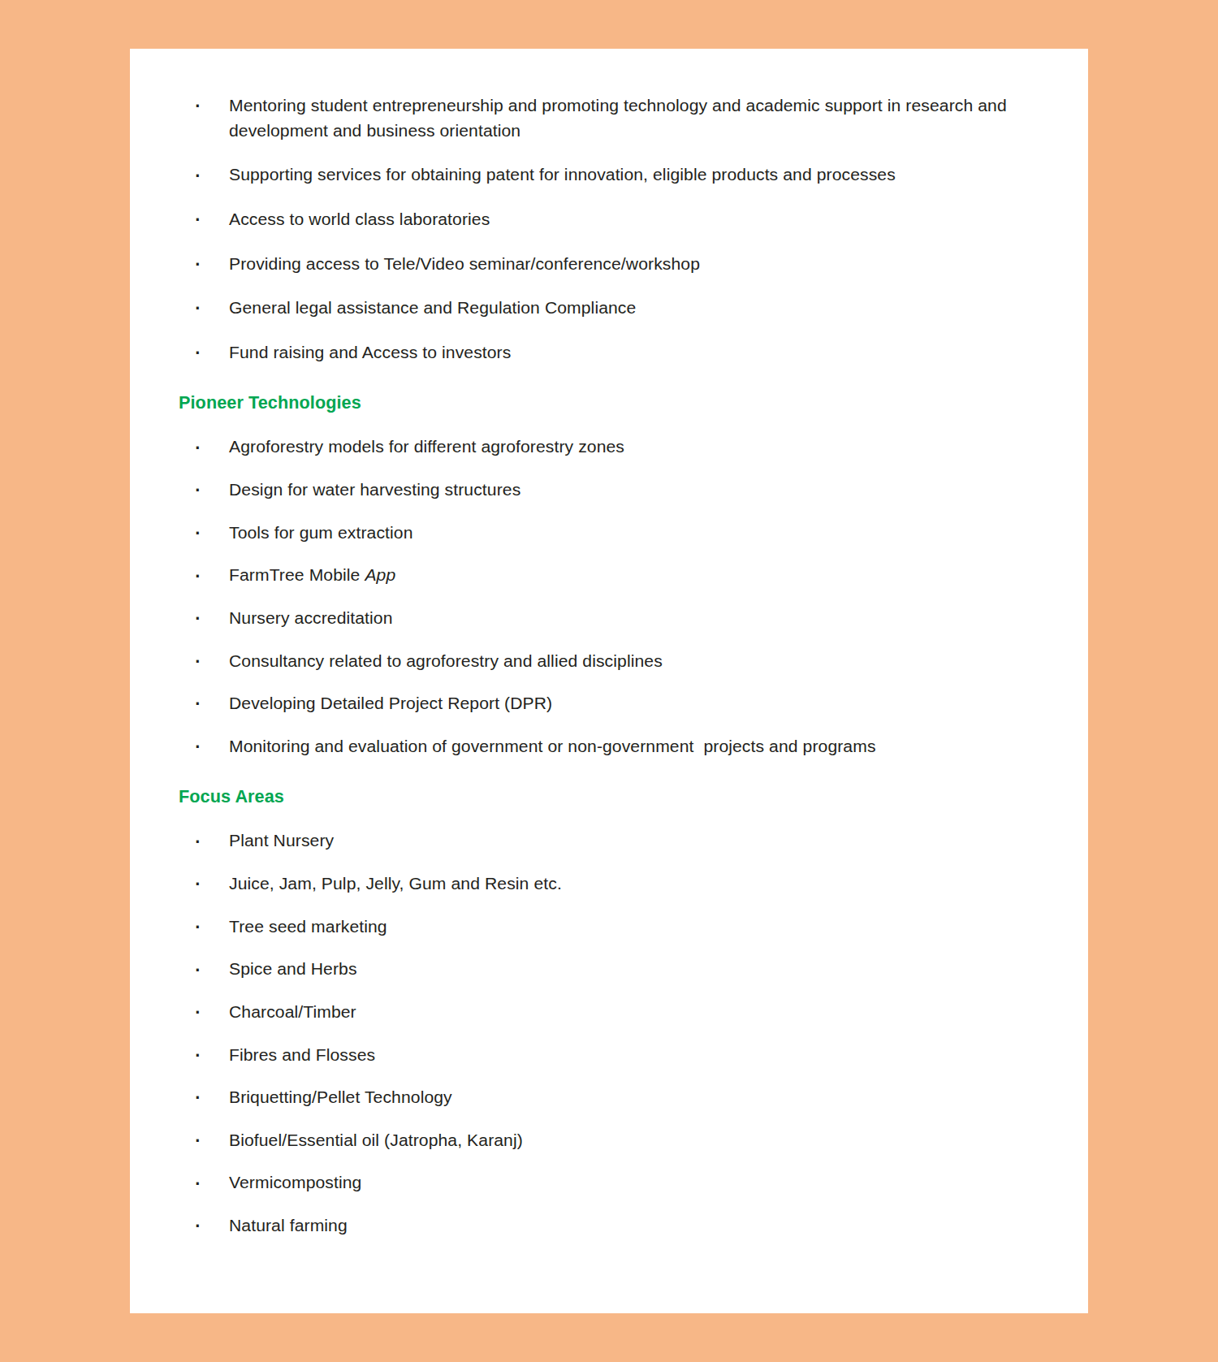Mentoring student entrepreneurship and promoting technology and academic support in research and development and business orientation
Supporting services for obtaining patent for innovation, eligible products and processes
Access to world class laboratories
Providing access to Tele/Video seminar/conference/workshop
General legal assistance and Regulation Compliance
Fund raising and Access to investors
Pioneer Technologies
Agroforestry models for different agroforestry zones
Design for water harvesting structures
Tools for gum extraction
FarmTree Mobile App
Nursery accreditation
Consultancy related to agroforestry and allied disciplines
Developing Detailed Project Report (DPR)
Monitoring and evaluation of government or non-government projects and programs
Focus Areas
Plant Nursery
Juice, Jam, Pulp, Jelly, Gum and Resin etc.
Tree seed marketing
Spice and Herbs
Charcoal/Timber
Fibres and Flosses
Briquetting/Pellet Technology
Biofuel/Essential oil (Jatropha, Karanj)
Vermicomposting
Natural farming